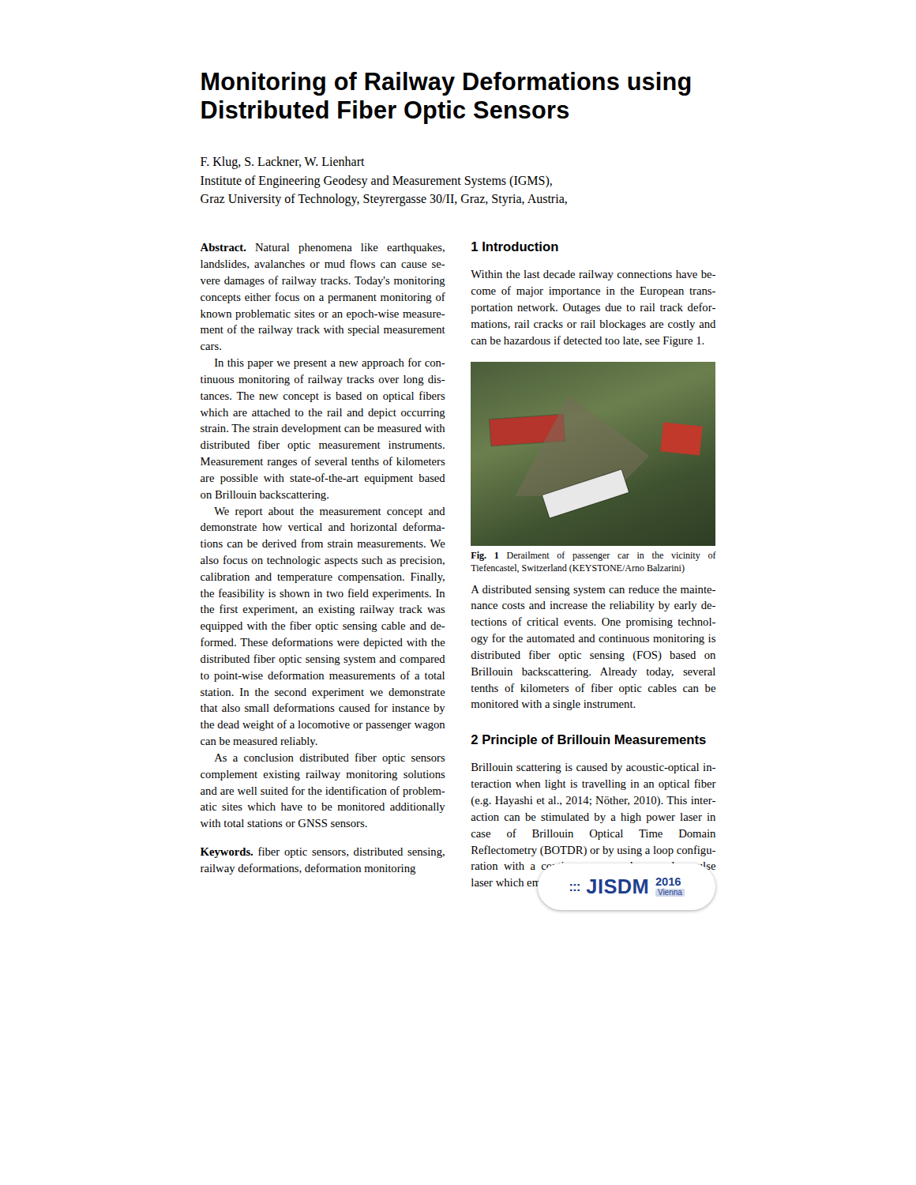Monitoring of Railway Deformations using Distributed Fiber Optic Sensors
F. Klug, S. Lackner, W. Lienhart
Institute of Engineering Geodesy and Measurement Systems (IGMS),
Graz University of Technology, Steyrergasse 30/II, Graz, Styria, Austria,
Abstract. Natural phenomena like earthquakes, landslides, avalanches or mud flows can cause severe damages of railway tracks. Today's monitoring concepts either focus on a permanent monitoring of known problematic sites or an epoch-wise measurement of the railway track with special measurement cars.
In this paper we present a new approach for continuous monitoring of railway tracks over long distances. The new concept is based on optical fibers which are attached to the rail and depict occurring strain. The strain development can be measured with distributed fiber optic measurement instruments. Measurement ranges of several tenths of kilometers are possible with state-of-the-art equipment based on Brillouin backscattering.
We report about the measurement concept and demonstrate how vertical and horizontal deformations can be derived from strain measurements. We also focus on technologic aspects such as precision, calibration and temperature compensation. Finally, the feasibility is shown in two field experiments. In the first experiment, an existing railway track was equipped with the fiber optic sensing cable and deformed. These deformations were depicted with the distributed fiber optic sensing system and compared to point-wise deformation measurements of a total station. In the second experiment we demonstrate that also small deformations caused for instance by the dead weight of a locomotive or passenger wagon can be measured reliably.
As a conclusion distributed fiber optic sensors complement existing railway monitoring solutions and are well suited for the identification of problematic sites which have to be monitored additionally with total stations or GNSS sensors.
Keywords. fiber optic sensors, distributed sensing, railway deformations, deformation monitoring
1 Introduction
Within the last decade railway connections have become of major importance in the European transportation network. Outages due to rail track deformations, rail cracks or rail blockages are costly and can be hazardous if detected too late, see Figure 1.
Fig. 1 Derailment of passenger car in the vicinity of Tiefencastel, Switzerland (KEYSTONE/Arno Balzarini)
A distributed sensing system can reduce the maintenance costs and increase the reliability by early detections of critical events. One promising technology for the automated and continuous monitoring is distributed fiber optic sensing (FOS) based on Brillouin backscattering. Already today, several tenths of kilometers of fiber optic cables can be monitored with a single instrument.
2 Principle of Brillouin Measurements
Brillouin scattering is caused by acoustic-optical interaction when light is travelling in an optical fiber (e.g. Hayashi et al., 2014; Nöther, 2010). This interaction can be stimulated by a high power laser in case of Brillouin Optical Time Domain Reflectometry (BOTDR) or by using a loop configuration with a continuous pump laser and a pulse laser which emits light pulses (BOTDA,
::: JISDM 2016 Vienna